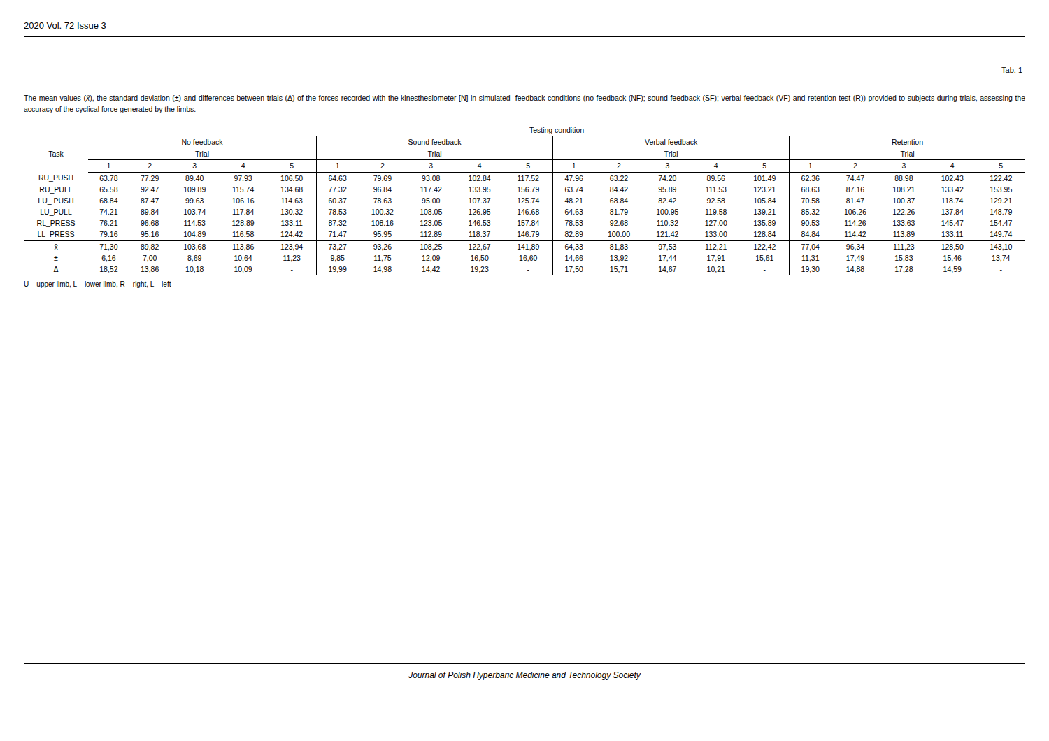2020 Vol. 72 Issue 3
Tab. 1
The mean values (x̄), the standard deviation (±) and differences between trials (Δ) of the forces recorded with the kinesthesiometer [N] in simulated feedback conditions (no feedback (NF); sound feedback (SF); verbal feedback (VF) and retention test (R)) provided to subjects during trials, assessing the accuracy of the cyclical force generated by the limbs.
| | Testing condition |
| Task | No feedback | Sound feedback | Verbal feedback | Retention |
| Trial | Trial | Trial | Trial |
| 1 | 2 | 3 | 4 | 5 | 1 | 2 | 3 | 4 | 5 | 1 | 2 | 3 | 4 | 5 | 1 | 2 | 3 | 4 | 5 |
| RU_PUSH | 63.78 | 77.29 | 89.40 | 97.93 | 106.50 | 64.63 | 79.69 | 93.08 | 102.84 | 117.52 | 47.96 | 63.22 | 74.20 | 89.56 | 101.49 | 62.36 | 74.47 | 88.98 | 102.43 | 122.42 |
| RU_PULL | 65.58 | 92.47 | 109.89 | 115.74 | 134.68 | 77.32 | 96.84 | 117.42 | 133.95 | 156.79 | 63.74 | 84.42 | 95.89 | 111.53 | 123.21 | 68.63 | 87.16 | 108.21 | 133.42 | 153.95 |
| LU_ PUSH | 68.84 | 87.47 | 99.63 | 106.16 | 114.63 | 60.37 | 78.63 | 95.00 | 107.37 | 125.74 | 48.21 | 68.84 | 82.42 | 92.58 | 105.84 | 70.58 | 81.47 | 100.37 | 118.74 | 129.21 |
| LU_PULL | 74.21 | 89.84 | 103.74 | 117.84 | 130.32 | 78.53 | 100.32 | 108.05 | 126.95 | 146.68 | 64.63 | 81.79 | 100.95 | 119.58 | 139.21 | 85.32 | 106.26 | 122.26 | 137.84 | 148.79 |
| RL_PRESS | 76.21 | 96.68 | 114.53 | 128.89 | 133.11 | 87.32 | 108.16 | 123.05 | 146.53 | 157.84 | 78.53 | 92.68 | 110.32 | 127.00 | 135.89 | 90.53 | 114.26 | 133.63 | 145.47 | 154.47 |
| LL_PRESS | 79.16 | 95.16 | 104.89 | 116.58 | 124.42 | 71.47 | 95.95 | 112.89 | 118.37 | 146.79 | 82.89 | 100.00 | 121.42 | 133.00 | 128.84 | 84.84 | 114.42 | 113.89 | 133.11 | 149.74 |
| x̄ | 71,30 | 89,82 | 103,68 | 113,86 | 123,94 | 73,27 | 93,26 | 108,25 | 122,67 | 141,89 | 64,33 | 81,83 | 97,53 | 112,21 | 122,42 | 77,04 | 96,34 | 111,23 | 128,50 | 143,10 |
| ± | 6,16 | 7,00 | 8,69 | 10,64 | 11,23 | 9,85 | 11,75 | 12,09 | 16,50 | 16,60 | 14,66 | 13,92 | 17,44 | 17,91 | 15,61 | 11,31 | 17,49 | 15,83 | 15,46 | 13,74 |
| Δ | 18,52 | 13,86 | 10,18 | 10,09 | - | 19,99 | 14,98 | 14,42 | 19,23 | - | 17,50 | 15,71 | 14,67 | 10,21 | - | 19,30 | 14,88 | 17,28 | 14,59 | - |
U – upper limb, L – lower limb, R – right, L – left
Journal of Polish Hyperbaric Medicine and Technology Society